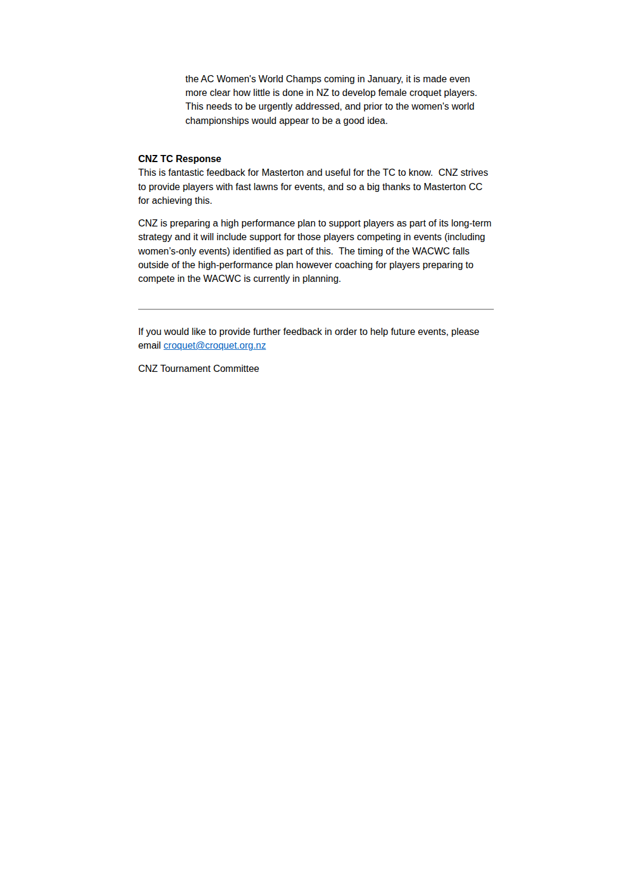the AC Women's World Champs coming in January, it is made even more clear how little is done in NZ to develop female croquet players. This needs to be urgently addressed, and prior to the women's world championships would appear to be a good idea.
CNZ TC Response
This is fantastic feedback for Masterton and useful for the TC to know. CNZ strives to provide players with fast lawns for events, and so a big thanks to Masterton CC for achieving this.
CNZ is preparing a high performance plan to support players as part of its long-term strategy and it will include support for those players competing in events (including women’s-only events) identified as part of this. The timing of the WACWC falls outside of the high-performance plan however coaching for players preparing to compete in the WACWC is currently in planning.
If you would like to provide further feedback in order to help future events, please email croquet@croquet.org.nz
CNZ Tournament Committee